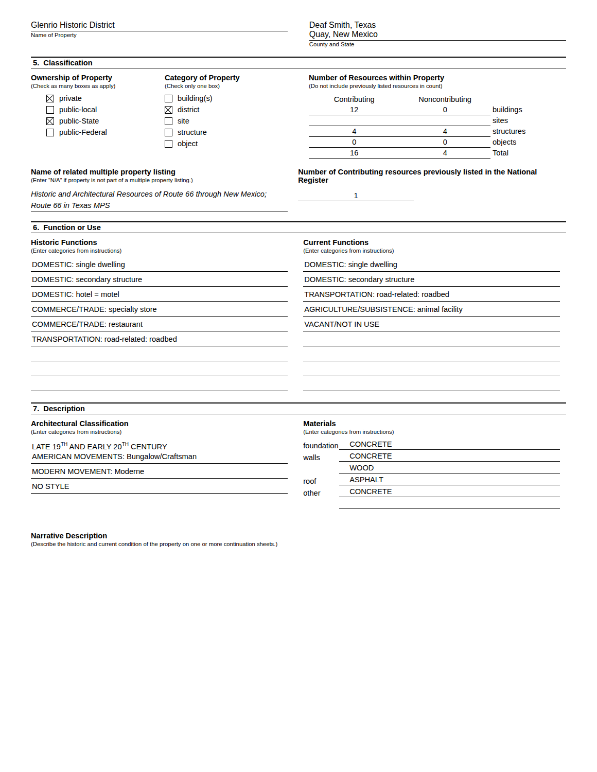Glenrio Historic District
Name of Property
Deaf Smith, Texas
Quay, New Mexico
County and State
5. Classification
Ownership of Property
(Check as many boxes as apply)
private
public-local
public-State
public-Federal
Category of Property
(Check only one box)
building(s)
district
site
structure
object
Number of Resources within Property
(Do not include previously listed resources in count)
| Contributing | Noncontributing | |
| 12 | 0 | buildings |
| | | sites |
| 4 | 4 | structures |
| 0 | 0 | objects |
| 16 | 4 | Total |
Name of related multiple property listing
(Enter “N/A” if property is not part of a multiple property listing.)
Historic and Architectural Resources of Route 66 through New Mexico; Route 66 in Texas MPS
Number of Contributing resources previously listed in the National Register
1
6. Function or Use
Historic Functions
(Enter categories from instructions)
DOMESTIC: single dwelling
DOMESTIC: secondary structure
DOMESTIC: hotel = motel
COMMERCE/TRADE: specialty store
COMMERCE/TRADE: restaurant
TRANSPORTATION: road-related: roadbed
Current Functions
(Enter categories from instructions)
DOMESTIC: single dwelling
DOMESTIC: secondary structure
TRANSPORTATION: road-related: roadbed
AGRICULTURE/SUBSISTENCE: animal facility
VACANT/NOT IN USE
7. Description
Architectural Classification
(Enter categories from instructions)
LATE 19TH AND EARLY 20TH CENTURY
AMERICAN MOVEMENTS: Bungalow/Craftsman
MODERN MOVEMENT: Moderne
NO STYLE
Materials
(Enter categories from instructions)
foundation CONCRETE
walls CONCRETE
WOOD
roof ASPHALT
other CONCRETE
Narrative Description
(Describe the historic and current condition of the property on one or more continuation sheets.)